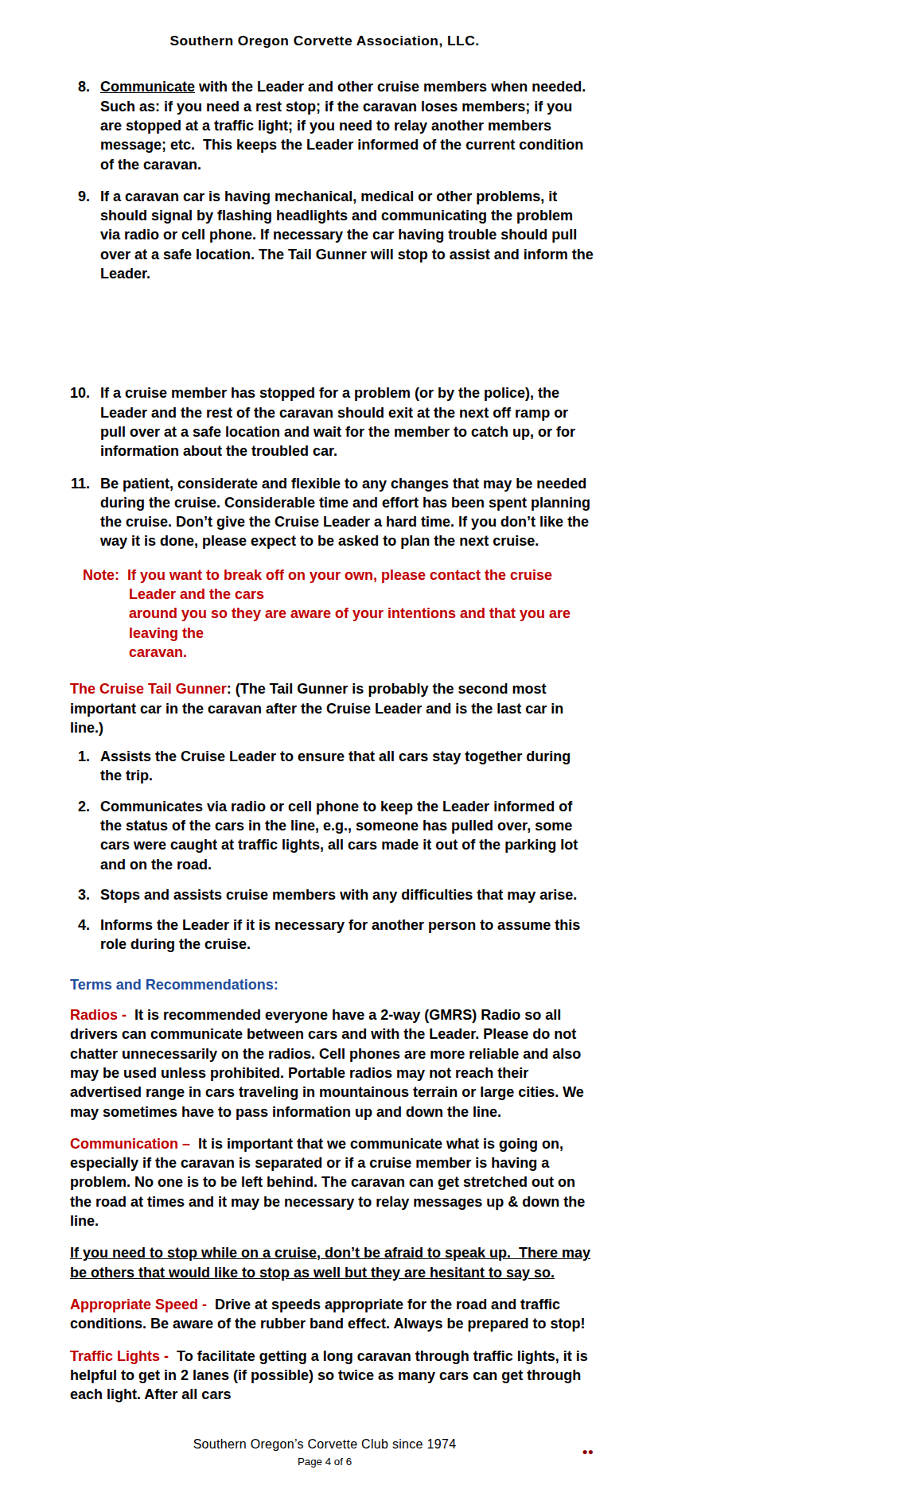Southern Oregon Corvette Association, LLC.
Communicate with the Leader and other cruise members when needed. Such as: if you need a rest stop; if the caravan loses members; if you are stopped at a traffic light; if you need to relay another members message; etc. This keeps the Leader informed of the current condition of the caravan.
If a caravan car is having mechanical, medical or other problems, it should signal by flashing headlights and communicating the problem via radio or cell phone. If necessary the car having trouble should pull over at a safe location. The Tail Gunner will stop to assist and inform the Leader.
If a cruise member has stopped for a problem (or by the police), the Leader and the rest of the caravan should exit at the next off ramp or pull over at a safe location and wait for the member to catch up, or for information about the troubled car.
Be patient, considerate and flexible to any changes that may be needed during the cruise. Considerable time and effort has been spent planning the cruise. Don’t give the Cruise Leader a hard time. If you don’t like the way it is done, please expect to be asked to plan the next cruise.
Note: If you want to break off on your own, please contact the cruise Leader and the cars around you so they are aware of your intentions and that you are leaving the caravan.
The Cruise Tail Gunner: (The Tail Gunner is probably the second most important car in the caravan after the Cruise Leader and is the last car in line.)
Assists the Cruise Leader to ensure that all cars stay together during the trip.
Communicates via radio or cell phone to keep the Leader informed of the status of the cars in the line, e.g., someone has pulled over, some cars were caught at traffic lights, all cars made it out of the parking lot and on the road.
Stops and assists cruise members with any difficulties that may arise.
Informs the Leader if it is necessary for another person to assume this role during the cruise.
Terms and Recommendations:
Radios - It is recommended everyone have a 2-way (GMRS) Radio so all drivers can communicate between cars and with the Leader. Please do not chatter unnecessarily on the radios. Cell phones are more reliable and also may be used unless prohibited. Portable radios may not reach their advertised range in cars traveling in mountainous terrain or large cities. We may sometimes have to pass information up and down the line.
Communication – It is important that we communicate what is going on, especially if the caravan is separated or if a cruise member is having a problem. No one is to be left behind. The caravan can get stretched out on the road at times and it may be necessary to relay messages up & down the line.
If you need to stop while on a cruise, don’t be afraid to speak up. There may be others that would like to stop as well but they are hesitant to say so.
Appropriate Speed - Drive at speeds appropriate for the road and traffic conditions. Be aware of the rubber band effect. Always be prepared to stop!
Traffic Lights - To facilitate getting a long caravan through traffic lights, it is helpful to get in 2 lanes (if possible) so twice as many cars can get through each light. After all cars
Southern Oregon’s Corvette Club since 1974
Page 4 of 6
●●